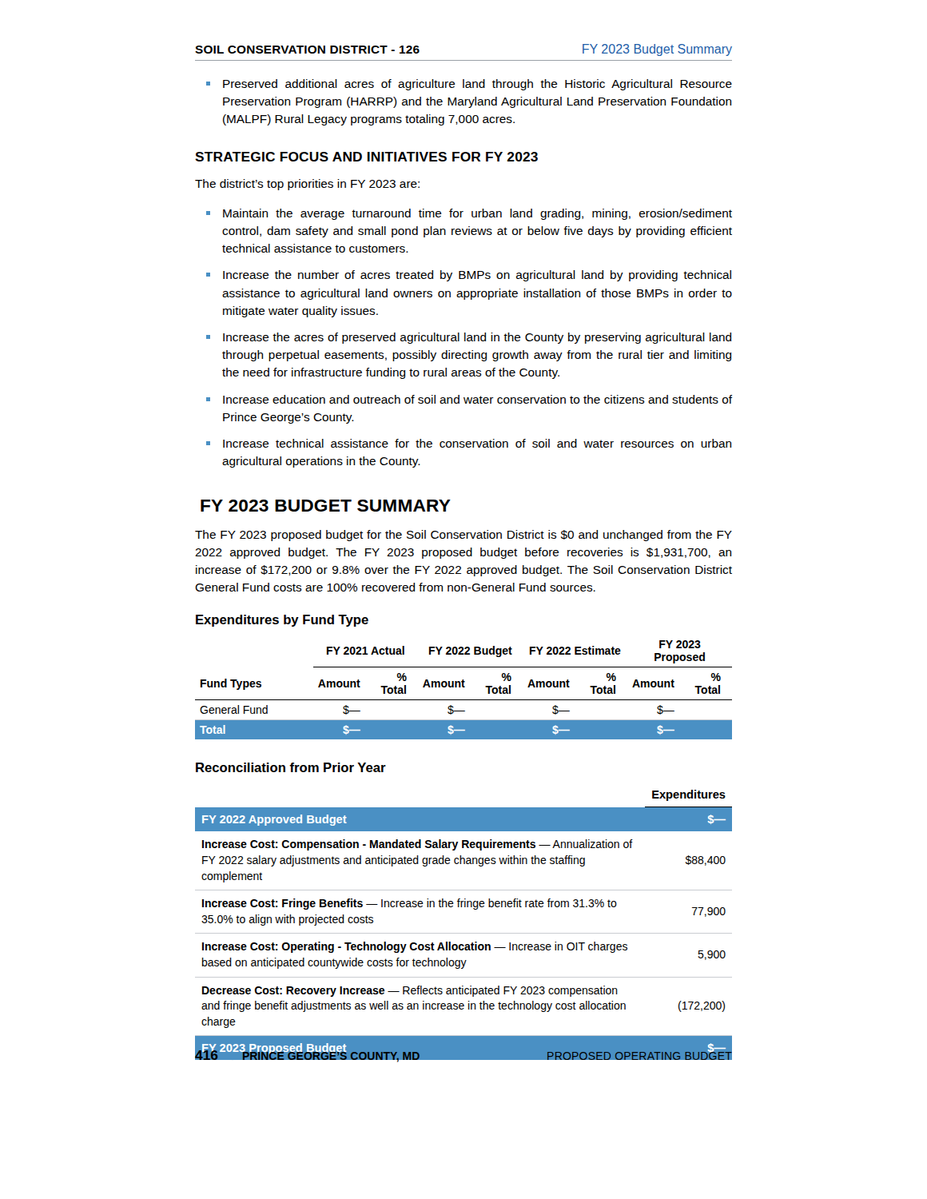SOIL CONSERVATION DISTRICT - 126
FY 2023 Budget Summary
Preserved additional acres of agriculture land through the Historic Agricultural Resource Preservation Program (HARRP) and the Maryland Agricultural Land Preservation Foundation (MALPF) Rural Legacy programs totaling 7,000 acres.
STRATEGIC FOCUS AND INITIATIVES FOR FY 2023
The district’s top priorities in FY 2023 are:
Maintain the average turnaround time for urban land grading, mining, erosion/sediment control, dam safety and small pond plan reviews at or below five days by providing efficient technical assistance to customers.
Increase the number of acres treated by BMPs on agricultural land by providing technical assistance to agricultural land owners on appropriate installation of those BMPs in order to mitigate water quality issues.
Increase the acres of preserved agricultural land in the County by preserving agricultural land through perpetual easements, possibly directing growth away from the rural tier and limiting the need for infrastructure funding to rural areas of the County.
Increase education and outreach of soil and water conservation to the citizens and students of Prince George’s County.
Increase technical assistance for the conservation of soil and water resources on urban agricultural operations in the County.
FY 2023 BUDGET SUMMARY
The FY 2023 proposed budget for the Soil Conservation District is $0 and unchanged from the FY 2022 approved budget. The FY 2023 proposed budget before recoveries is $1,931,700, an increase of $172,200 or 9.8% over the FY 2022 approved budget. The Soil Conservation District General Fund costs are 100% recovered from non-General Fund sources.
Expenditures by Fund Type
| | FY 2021 Actual | FY 2022 Budget | FY 2022 Estimate | FY 2023 Proposed |
| --- | --- | --- | --- | --- |
| Fund Types | Amount | % Total | Amount | % Total | Amount | % Total | Amount | % Total |
| General Fund | $— | | $— | | $— | | $— | |
| Total | $— | | $— | | $— | | $— | |
Reconciliation from Prior Year
| | Expenditures |
| --- | --- |
| FY 2022 Approved Budget | $— |
| Increase Cost: Compensation - Mandated Salary Requirements — Annualization of FY 2022 salary adjustments and anticipated grade changes within the staffing complement | $88,400 |
| Increase Cost: Fringe Benefits — Increase in the fringe benefit rate from 31.3% to 35.0% to align with projected costs | 77,900 |
| Increase Cost: Operating - Technology Cost Allocation — Increase in OIT charges based on anticipated countywide costs for technology | 5,900 |
| Decrease Cost: Recovery Increase — Reflects anticipated FY 2023 compensation and fringe benefit adjustments as well as an increase in the technology cost allocation charge | (172,200) |
| FY 2023 Proposed Budget | $— |
416✦PRINCE GEORGE’S COUNTY, MD
PROPOSED OPERATING BUDGET